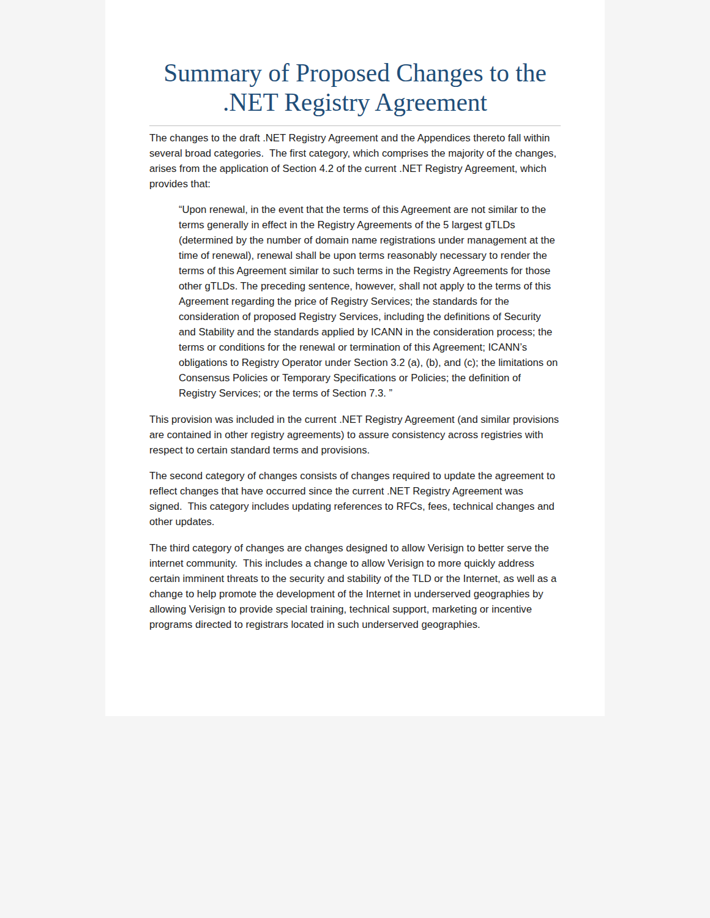Summary of Proposed Changes to the .NET Registry Agreement
The changes to the draft .NET Registry Agreement and the Appendices thereto fall within several broad categories. The first category, which comprises the majority of the changes, arises from the application of Section 4.2 of the current .NET Registry Agreement, which provides that:
“Upon renewal, in the event that the terms of this Agreement are not similar to the terms generally in effect in the Registry Agreements of the 5 largest gTLDs (determined by the number of domain name registrations under management at the time of renewal), renewal shall be upon terms reasonably necessary to render the terms of this Agreement similar to such terms in the Registry Agreements for those other gTLDs. The preceding sentence, however, shall not apply to the terms of this Agreement regarding the price of Registry Services; the standards for the consideration of proposed Registry Services, including the definitions of Security and Stability and the standards applied by ICANN in the consideration process; the terms or conditions for the renewal or termination of this Agreement; ICANN’s obligations to Registry Operator under Section 3.2 (a), (b), and (c); the limitations on Consensus Policies or Temporary Specifications or Policies; the definition of Registry Services; or the terms of Section 7.3. ”
This provision was included in the current .NET Registry Agreement (and similar provisions are contained in other registry agreements) to assure consistency across registries with respect to certain standard terms and provisions.
The second category of changes consists of changes required to update the agreement to reflect changes that have occurred since the current .NET Registry Agreement was signed. This category includes updating references to RFCs, fees, technical changes and other updates.
The third category of changes are changes designed to allow Verisign to better serve the internet community. This includes a change to allow Verisign to more quickly address certain imminent threats to the security and stability of the TLD or the Internet, as well as a change to help promote the development of the Internet in underserved geographies by allowing Verisign to provide special training, technical support, marketing or incentive programs directed to registrars located in such underserved geographies.